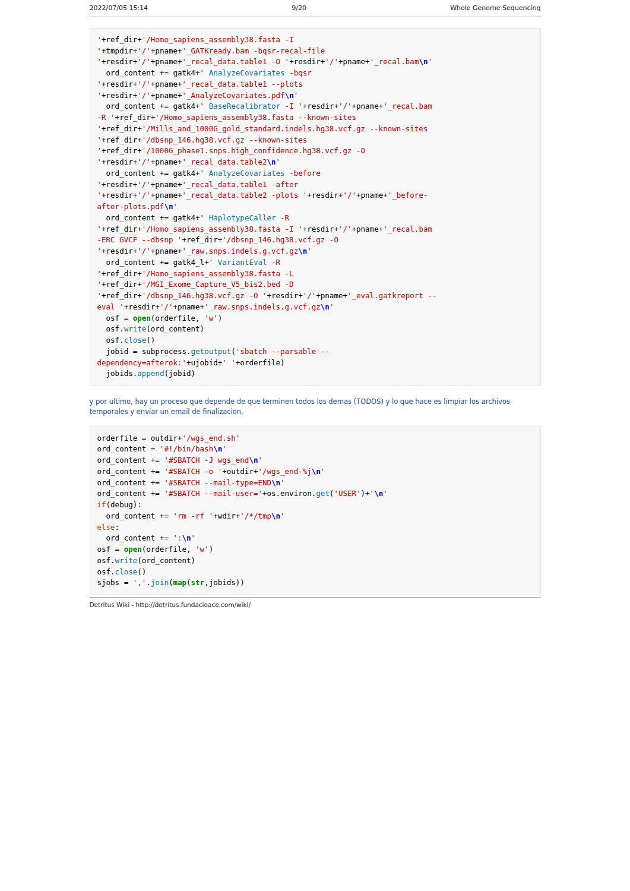2022/07/05 15:14
9/20
Whole Genome Sequencing
'+ref_dir+'/Homo_sapiens_assembly38.fasta -I 
'+tmpdir+'/'+pname+'_GATKready.bam -bqsr-recal-file 
'+resdir+'/'+pname+'_recal_data.table1 -O '+resdir+'/'+pname+'_recal.bam\n'
  ord_content += gatk4+' AnalyzeCovariates -bqsr 
'+resdir+'/'+pname+'_recal_data.table1 --plots 
'+resdir+'/'+pname+'_AnalyzeCovariates.pdf\n'
  ord_content += gatk4+' BaseRecalibrator -I '+resdir+'/'+pname+'_recal.bam 
-R '+ref_dir+'/Homo_sapiens_assembly38.fasta --known-sites 
'+ref_dir+'/Mills_and_1000G_gold_standard.indels.hg38.vcf.gz --known-sites 
'+ref_dir+'/dbsnp_146.hg38.vcf.gz --known-sites 
'+ref_dir+'/1000G_phase1.snps.high_confidence.hg38.vcf.gz -O 
'+resdir+'/'+pname+'_recal_data.table2\n'
  ord_content += gatk4+' AnalyzeCovariates -before 
'+resdir+'/'+pname+'_recal_data.table1 -after 
'+resdir+'/'+pname+'_recal_data.table2 -plots '+resdir+'/'+pname+'_before-
after-plots.pdf\n'
  ord_content += gatk4+' HaplotypeCaller -R 
'+ref_dir+'/Homo_sapiens_assembly38.fasta -I '+resdir+'/'+pname+'_recal.bam 
-ERC GVCF --dbsnp '+ref_dir+'/dbsnp_146.hg38.vcf.gz -O 
'+resdir+'/'+pname+'_raw.snps.indels.g.vcf.gz\n'
  ord_content += gatk4_l+' VariantEval -R 
'+ref_dir+'/Homo_sapiens_assembly38.fasta -L 
'+ref_dir+'/MGI_Exome_Capture_V5_bis2.bed -D 
'+ref_dir+'/dbsnp_146.hg38.vcf.gz -O '+resdir+'/'+pname+'_eval.gatkreport --
eval '+resdir+'/'+pname+'_raw.snps.indels.g.vcf.gz\n'
  osf = open(orderfile, 'w')
  osf.write(ord_content)
  osf.close()
  jobid = subprocess.getoutput('sbatch --parsable --
dependency=afterok:'+ujobid+' '+orderfile)
  jobids.append(jobid)
y por ultimo, hay un proceso que depende de que terminen todos los demas (TODOS) y lo que hace es limpiar los archivos temporales y enviar un email de finalizacion,
orderfile = outdir+'/wgs_end.sh'
ord_content = '#!/bin/bash\n'
ord_content += '#SBATCH -J wgs_end\n'
ord_content += '#SBATCH -o '+outdir+'/wgs_end-%j\n'
ord_content += '#SBATCH --mail-type=END\n'
ord_content += '#SBATCH --mail-user='+os.environ.get('USER')+'\n'
if(debug):
  ord_content += 'rm -rf '+wdir+'/*/tmp\n'
else:
  ord_content += ':\n'
osf = open(orderfile, 'w')
osf.write(ord_content)
osf.close()
sjobs = ','.join(map(str,jobids))
Detritus Wiki - http://detritus.fundacioace.com/wiki/